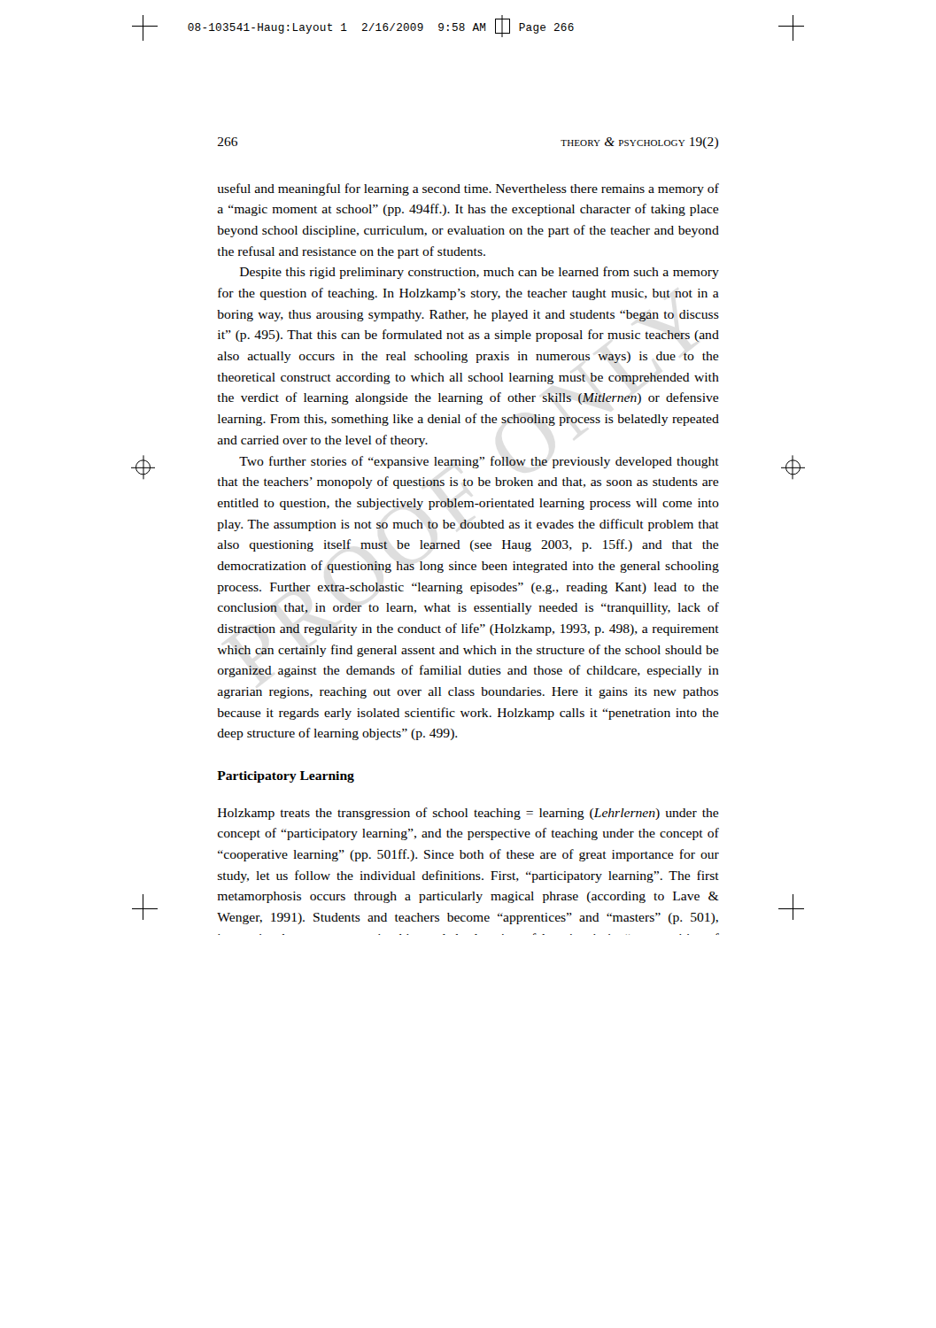08-103541-Haug:Layout 1 2/16/2009 9:58 AM Page 266
266 theory & psychology 19(2)
useful and meaningful for learning a second time. Nevertheless there remains a memory of a “magic moment at school” (pp. 494ff.). It has the exceptional character of taking place beyond school discipline, curriculum, or evaluation on the part of the teacher and beyond the refusal and resistance on the part of students.
Despite this rigid preliminary construction, much can be learned from such a memory for the question of teaching. In Holzkamp’s story, the teacher taught music, but not in a boring way, thus arousing sympathy. Rather, he played it and students “began to discuss it” (p. 495). That this can be formulated not as a simple proposal for music teachers (and also actually occurs in the real schooling praxis in numerous ways) is due to the theoretical construct according to which all school learning must be comprehended with the verdict of learning alongside the learning of other skills (Mitlernen) or defensive learning. From this, something like a denial of the schooling process is belatedly repeated and carried over to the level of theory.
Two further stories of “expansive learning” follow the previously developed thought that the teachers’ monopoly of questions is to be broken and that, as soon as students are entitled to question, the subjectively problem-orientated learning process will come into play. The assumption is not so much to be doubted as it evades the difficult problem that also questioning itself must be learned (see Haug 2003, p. 15ff.) and that the democratization of questioning has long since been integrated into the general schooling process. Further extra-scholastic “learning episodes” (e.g., reading Kant) lead to the conclusion that, in order to learn, what is essentially needed is “tranquillity, lack of distraction and regularity in the conduct of life” (Holzkamp, 1993, p. 498), a requirement which can certainly find general assent and which in the structure of the school should be organized against the demands of familial duties and those of childcare, especially in agrarian regions, reaching out over all class boundaries. Here it gains its new pathos because it regards early isolated scientific work. Holzkamp calls it “penetration into the deep structure of learning objects” (p. 499).
Participatory Learning
Holzkamp treats the transgression of school teaching = learning (Lehrlernen) under the concept of “participatory learning”, and the perspective of teaching under the concept of “cooperative learning” (pp. 501ff.). Since both of these are of great importance for our study, let us follow the individual definitions. First, “participatory learning”. The first metamorphosis occurs through a particularly magical phrase (according to Lave & Wenger, 1991). Students and teachers become “apprentices” and “masters” (p. 501), instruction becomes apprenticeship, and the location of learning is in “communities of practitioners”. Correspondingly, the following descriptions resemble the manual labour apprenticeship of the old type, in which the polytechnical moment of gradual introduction into the corresponding praxis can certainly be an important dimension of a
PROOF ONLY